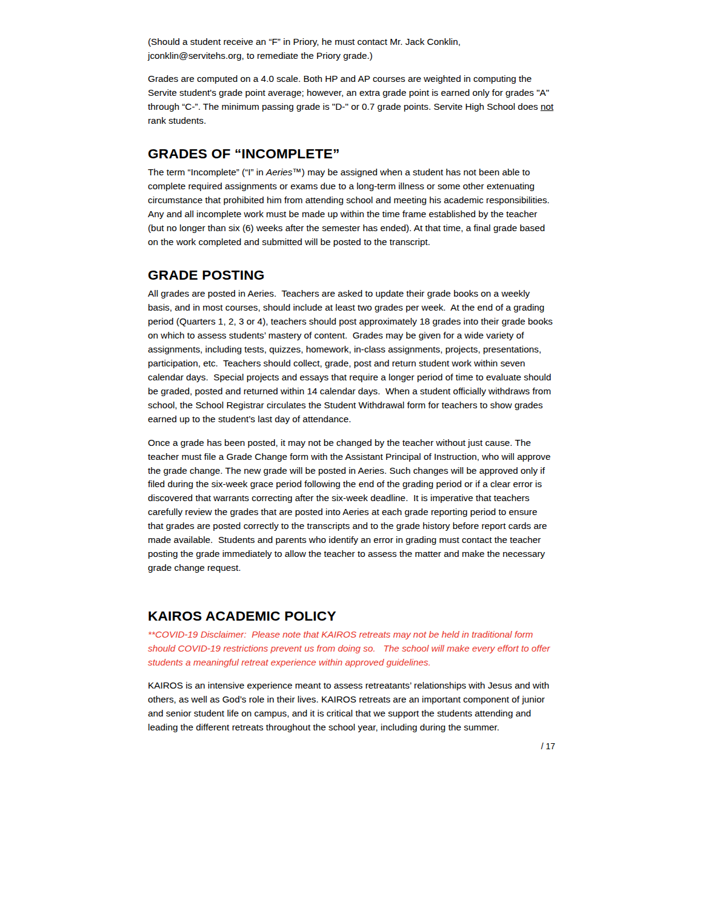(Should a student receive an “F” in Priory, he must contact Mr. Jack Conklin, jconklin@servitehs.org, to remediate the Priory grade.)
Grades are computed on a 4.0 scale. Both HP and AP courses are weighted in computing the Servite student's grade point average; however, an extra grade point is earned only for grades "A" through “C-”. The minimum passing grade is "D-" or 0.7 grade points. Servite High School does not rank students.
GRADES OF “INCOMPLETE”
The term “Incomplete” (“I” in Aeries™) may be assigned when a student has not been able to complete required assignments or exams due to a long-term illness or some other extenuating circumstance that prohibited him from attending school and meeting his academic responsibilities. Any and all incomplete work must be made up within the time frame established by the teacher (but no longer than six (6) weeks after the semester has ended). At that time, a final grade based on the work completed and submitted will be posted to the transcript.
GRADE POSTING
All grades are posted in Aeries. Teachers are asked to update their grade books on a weekly basis, and in most courses, should include at least two grades per week. At the end of a grading period (Quarters 1, 2, 3 or 4), teachers should post approximately 18 grades into their grade books on which to assess students’ mastery of content. Grades may be given for a wide variety of assignments, including tests, quizzes, homework, in-class assignments, projects, presentations, participation, etc. Teachers should collect, grade, post and return student work within seven calendar days. Special projects and essays that require a longer period of time to evaluate should be graded, posted and returned within 14 calendar days. When a student officially withdraws from school, the School Registrar circulates the Student Withdrawal form for teachers to show grades earned up to the student’s last day of attendance.
Once a grade has been posted, it may not be changed by the teacher without just cause. The teacher must file a Grade Change form with the Assistant Principal of Instruction, who will approve the grade change. The new grade will be posted in Aeries. Such changes will be approved only if filed during the six-week grace period following the end of the grading period or if a clear error is discovered that warrants correcting after the six-week deadline. It is imperative that teachers carefully review the grades that are posted into Aeries at each grade reporting period to ensure that grades are posted correctly to the transcripts and to the grade history before report cards are made available. Students and parents who identify an error in grading must contact the teacher posting the grade immediately to allow the teacher to assess the matter and make the necessary grade change request.
KAIROS ACADEMIC POLICY
**COVID-19 Disclaimer: Please note that KAIROS retreats may not be held in traditional form should COVID-19 restrictions prevent us from doing so. The school will make every effort to offer students a meaningful retreat experience within approved guidelines.
KAIROS is an intensive experience meant to assess retreatants’ relationships with Jesus and with others, as well as God’s role in their lives. KAIROS retreats are an important component of junior and senior student life on campus, and it is critical that we support the students attending and leading the different retreats throughout the school year, including during the summer.
/ 17